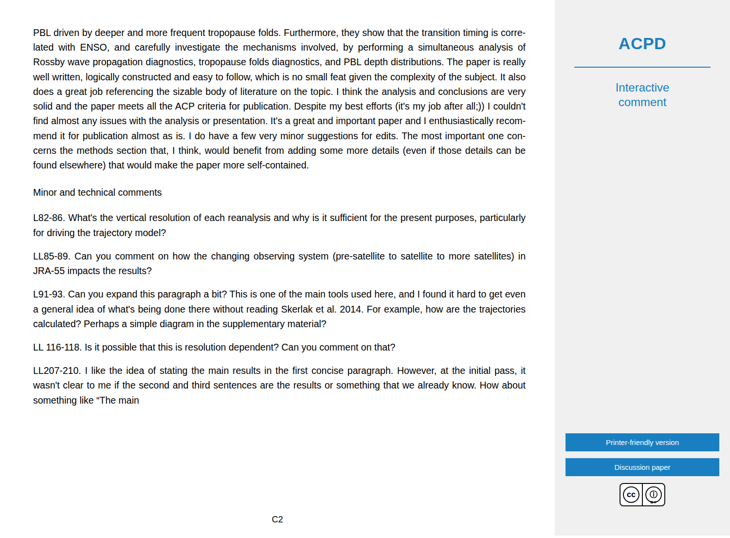PBL driven by deeper and more frequent tropopause folds. Furthermore, they show that the transition timing is correlated with ENSO, and carefully investigate the mechanisms involved, by performing a simultaneous analysis of Rossby wave propagation diagnostics, tropopause folds diagnostics, and PBL depth distributions. The paper is really well written, logically constructed and easy to follow, which is no small feat given the complexity of the subject. It also does a great job referencing the sizable body of literature on the topic. I think the analysis and conclusions are very solid and the paper meets all the ACP criteria for publication. Despite my best efforts (it's my job after all;)) I couldn't find almost any issues with the analysis or presentation. It's a great and important paper and I enthusiastically recommend it for publication almost as is. I do have a few very minor suggestions for edits. The most important one concerns the methods section that, I think, would benefit from adding some more details (even if those details can be found elsewhere) that would make the paper more self-contained.
Minor and technical comments
L82-86. What's the vertical resolution of each reanalysis and why is it sufficient for the present purposes, particularly for driving the trajectory model?
LL85-89. Can you comment on how the changing observing system (pre-satellite to satellite to more satellites) in JRA-55 impacts the results?
L91-93. Can you expand this paragraph a bit? This is one of the main tools used here, and I found it hard to get even a general idea of what's being done there without reading Skerlak et al. 2014. For example, how are the trajectories calculated? Perhaps a simple diagram in the supplementary material?
LL 116-118. Is it possible that this is resolution dependent? Can you comment on that?
LL207-210. I like the idea of stating the main results in the first concise paragraph. However, at the initial pass, it wasn't clear to me if the second and third sentences are the results or something that we already know. How about something like “The main
C2
ACPD
Interactive
comment
Printer-friendly version Discussion paper
cc
ⓘ
BY